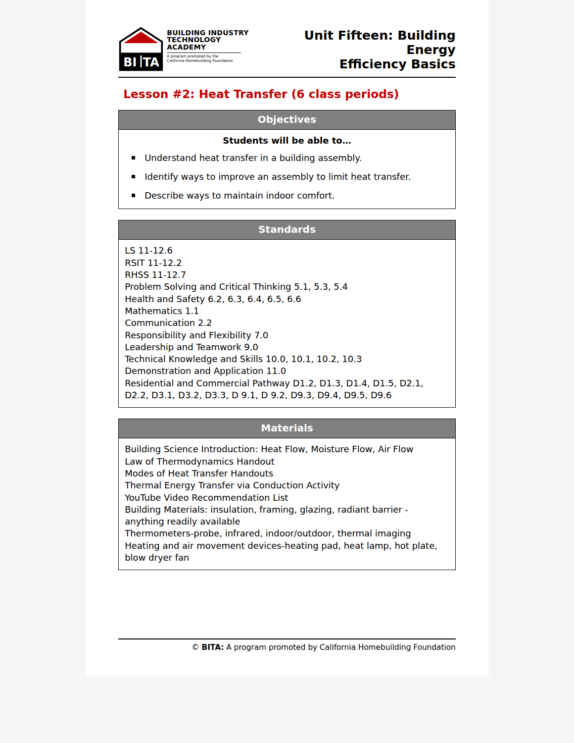BI TA
BUILDING INDUSTRY TECHNOLOGY ACADEMY A program promoted by the
California Homebuilding Foundation
Unit Fifteen: Building Energy
Efficiency Basics
Lesson #2: Heat Transfer (6 class periods)
Objectives
Students will be able to…
Understand heat transfer in a building assembly.
Identify ways to improve an assembly to limit heat transfer.
Describe ways to maintain indoor comfort.
Standards
LS 11-12.6
RSIT 11-12.2
RHSS 11-12.7
Problem Solving and Critical Thinking 5.1, 5.3, 5.4
Health and Safety 6.2, 6.3, 6.4, 6.5, 6.6
Mathematics 1.1
Communication 2.2
Responsibility and Flexibility 7.0
Leadership and Teamwork 9.0
Technical Knowledge and Skills 10.0, 10.1, 10.2, 10.3
Demonstration and Application 11.0
Residential and Commercial Pathway D1.2, D1.3, D1.4, D1.5, D2.1, D2.2, D3.1, D3.2, D3.3, D 9.1, D 9.2, D9.3, D9.4, D9.5, D9.6
Materials
Building Science Introduction: Heat Flow, Moisture Flow, Air Flow
Law of Thermodynamics Handout
Modes of Heat Transfer Handouts
Thermal Energy Transfer via Conduction Activity
YouTube Video Recommendation List
Building Materials: insulation, framing, glazing, radiant barrier - anything readily available
Thermometers-probe, infrared, indoor/outdoor, thermal imaging
Heating and air movement devices-heating pad, heat lamp, hot plate, blow dryer fan
© BITA: A program promoted by California Homebuilding Foundation